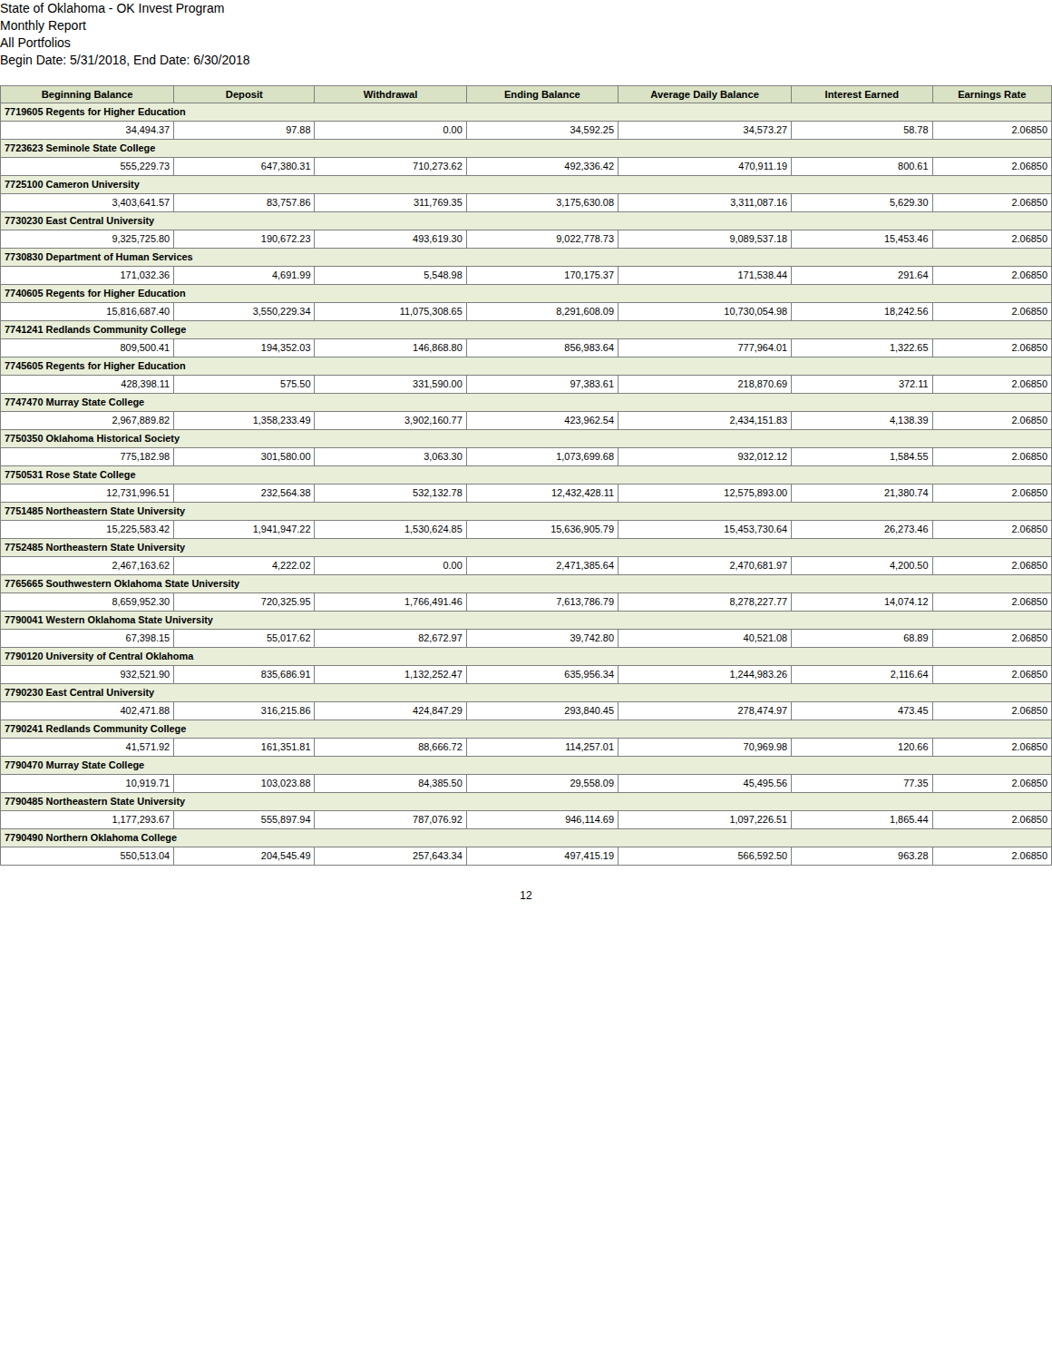State of Oklahoma - OK Invest Program
Monthly Report
All Portfolios
Begin Date: 5/31/2018, End Date: 6/30/2018
| Beginning Balance | Deposit | Withdrawal | Ending Balance | Average Daily Balance | Interest Earned | Earnings Rate |
| --- | --- | --- | --- | --- | --- | --- |
| 7719605 Regents for Higher Education |
| 34,494.37 | 97.88 | 0.00 | 34,592.25 | 34,573.27 | 58.78 | 2.06850 |
| 7723623 Seminole State College |
| 555,229.73 | 647,380.31 | 710,273.62 | 492,336.42 | 470,911.19 | 800.61 | 2.06850 |
| 7725100 Cameron University |
| 3,403,641.57 | 83,757.86 | 311,769.35 | 3,175,630.08 | 3,311,087.16 | 5,629.30 | 2.06850 |
| 7730230 East Central University |
| 9,325,725.80 | 190,672.23 | 493,619.30 | 9,022,778.73 | 9,089,537.18 | 15,453.46 | 2.06850 |
| 7730830 Department of Human Services |
| 171,032.36 | 4,691.99 | 5,548.98 | 170,175.37 | 171,538.44 | 291.64 | 2.06850 |
| 7740605 Regents for Higher Education |
| 15,816,687.40 | 3,550,229.34 | 11,075,308.65 | 8,291,608.09 | 10,730,054.98 | 18,242.56 | 2.06850 |
| 7741241 Redlands Community College |
| 809,500.41 | 194,352.03 | 146,868.80 | 856,983.64 | 777,964.01 | 1,322.65 | 2.06850 |
| 7745605 Regents for Higher Education |
| 428,398.11 | 575.50 | 331,590.00 | 97,383.61 | 218,870.69 | 372.11 | 2.06850 |
| 7747470 Murray State College |
| 2,967,889.82 | 1,358,233.49 | 3,902,160.77 | 423,962.54 | 2,434,151.83 | 4,138.39 | 2.06850 |
| 7750350 Oklahoma Historical Society |
| 775,182.98 | 301,580.00 | 3,063.30 | 1,073,699.68 | 932,012.12 | 1,584.55 | 2.06850 |
| 7750531 Rose State College |
| 12,731,996.51 | 232,564.38 | 532,132.78 | 12,432,428.11 | 12,575,893.00 | 21,380.74 | 2.06850 |
| 7751485 Northeastern State University |
| 15,225,583.42 | 1,941,947.22 | 1,530,624.85 | 15,636,905.79 | 15,453,730.64 | 26,273.46 | 2.06850 |
| 7752485 Northeastern State University |
| 2,467,163.62 | 4,222.02 | 0.00 | 2,471,385.64 | 2,470,681.97 | 4,200.50 | 2.06850 |
| 7765665 Southwestern Oklahoma State University |
| 8,659,952.30 | 720,325.95 | 1,766,491.46 | 7,613,786.79 | 8,278,227.77 | 14,074.12 | 2.06850 |
| 7790041 Western Oklahoma State University |
| 67,398.15 | 55,017.62 | 82,672.97 | 39,742.80 | 40,521.08 | 68.89 | 2.06850 |
| 7790120 University of Central Oklahoma |
| 932,521.90 | 835,686.91 | 1,132,252.47 | 635,956.34 | 1,244,983.26 | 2,116.64 | 2.06850 |
| 7790230 East Central University |
| 402,471.88 | 316,215.86 | 424,847.29 | 293,840.45 | 278,474.97 | 473.45 | 2.06850 |
| 7790241 Redlands Community College |
| 41,571.92 | 161,351.81 | 88,666.72 | 114,257.01 | 70,969.98 | 120.66 | 2.06850 |
| 7790470 Murray State College |
| 10,919.71 | 103,023.88 | 84,385.50 | 29,558.09 | 45,495.56 | 77.35 | 2.06850 |
| 7790485 Northeastern State University |
| 1,177,293.67 | 555,897.94 | 787,076.92 | 946,114.69 | 1,097,226.51 | 1,865.44 | 2.06850 |
| 7790490 Northern Oklahoma College |
| 550,513.04 | 204,545.49 | 257,643.34 | 497,415.19 | 566,592.50 | 963.28 | 2.06850 |
12